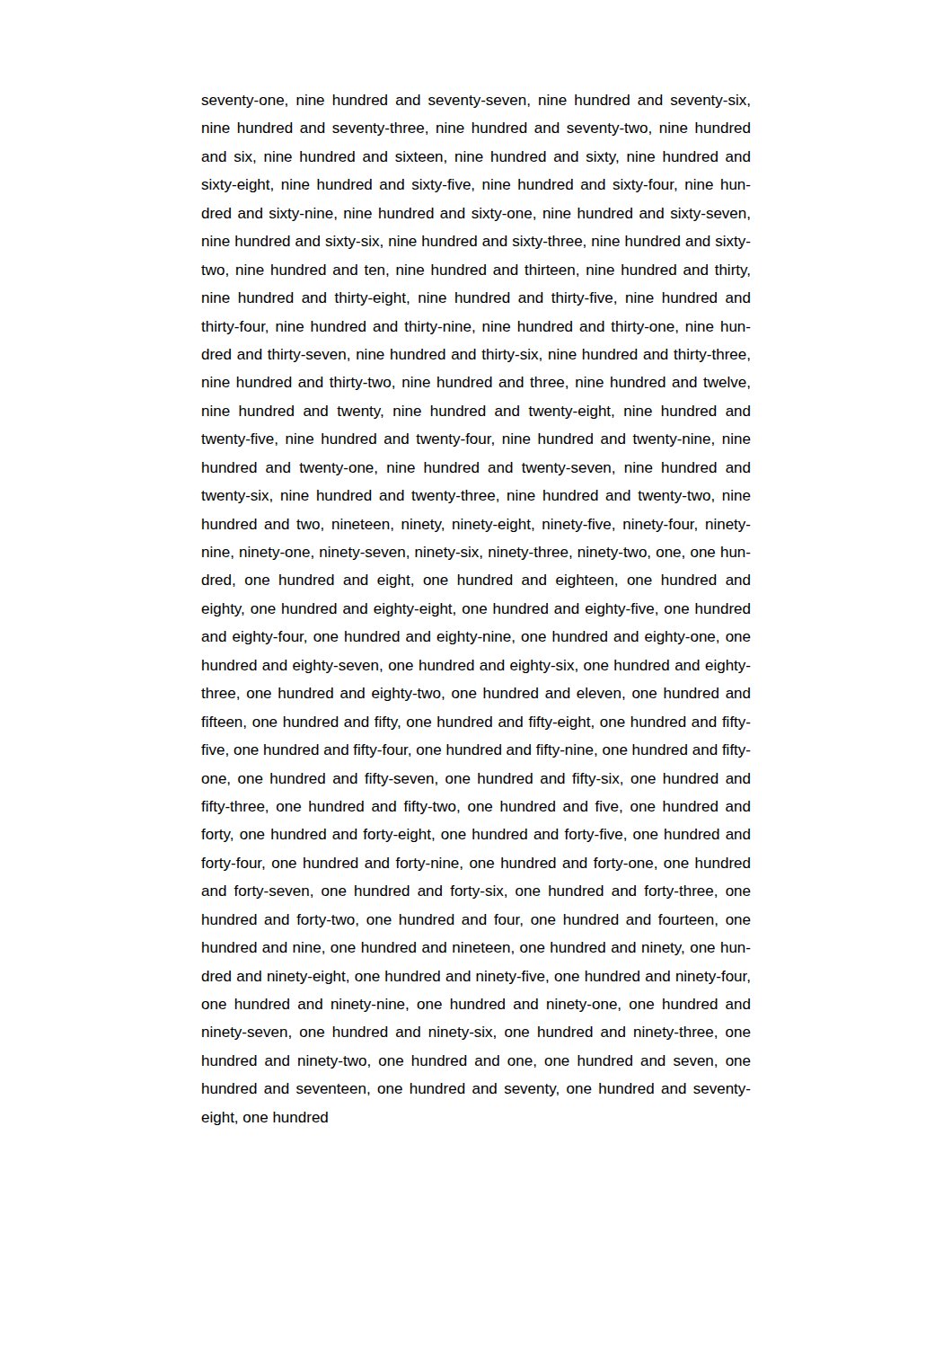seventy-one, nine hundred and seventy-seven, nine hundred and seventy-six, nine hundred and seventy-three, nine hundred and seventy-two, nine hundred and six, nine hundred and sixteen, nine hundred and sixty, nine hundred and sixty-eight, nine hundred and sixty-five, nine hundred and sixty-four, nine hundred and sixty-nine, nine hundred and sixty-one, nine hundred and sixty-seven, nine hundred and sixty-six, nine hundred and sixty-three, nine hundred and sixty-two, nine hundred and ten, nine hundred and thirteen, nine hundred and thirty, nine hundred and thirty-eight, nine hundred and thirty-five, nine hundred and thirty-four, nine hundred and thirty-nine, nine hundred and thirty-one, nine hundred and thirty-seven, nine hundred and thirty-six, nine hundred and thirty-three, nine hundred and thirty-two, nine hundred and three, nine hundred and twelve, nine hundred and twenty, nine hundred and twenty-eight, nine hundred and twenty-five, nine hundred and twenty-four, nine hundred and twenty-nine, nine hundred and twenty-one, nine hundred and twenty-seven, nine hundred and twenty-six, nine hundred and twenty-three, nine hundred and twenty-two, nine hundred and two, nineteen, ninety, ninety-eight, ninety-five, ninety-four, ninety-nine, ninety-one, ninety-seven, ninety-six, ninety-three, ninety-two, one, one hundred, one hundred and eight, one hundred and eighteen, one hundred and eighty, one hundred and eighty-eight, one hundred and eighty-five, one hundred and eighty-four, one hundred and eighty-nine, one hundred and eighty-one, one hundred and eighty-seven, one hundred and eighty-six, one hundred and eighty-three, one hundred and eighty-two, one hundred and eleven, one hundred and fifteen, one hundred and fifty, one hundred and fifty-eight, one hundred and fifty-five, one hundred and fifty-four, one hundred and fifty-nine, one hundred and fifty-one, one hundred and fifty-seven, one hundred and fifty-six, one hundred and fifty-three, one hundred and fifty-two, one hundred and five, one hundred and forty, one hundred and forty-eight, one hundred and forty-five, one hundred and forty-four, one hundred and forty-nine, one hundred and forty-one, one hundred and forty-seven, one hundred and forty-six, one hundred and forty-three, one hundred and forty-two, one hundred and four, one hundred and fourteen, one hundred and nine, one hundred and nineteen, one hundred and ninety, one hundred and ninety-eight, one hundred and ninety-five, one hundred and ninety-four, one hundred and ninety-nine, one hundred and ninety-one, one hundred and ninety-seven, one hundred and ninety-six, one hundred and ninety-three, one hundred and ninety-two, one hundred and one, one hundred and seven, one hundred and seventeen, one hundred and seventy, one hundred and seventy-eight, one hundred